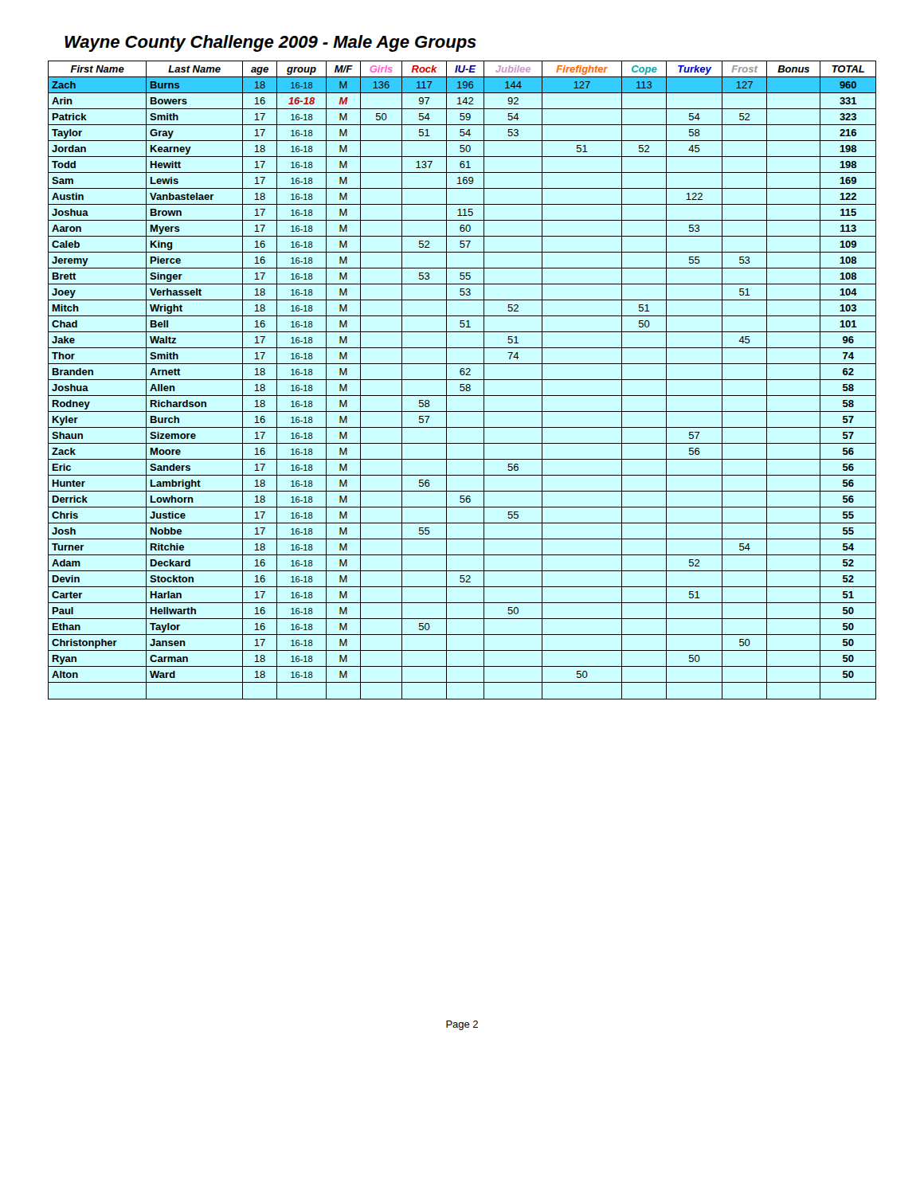Wayne County Challenge 2009 - Male Age Groups
| First Name | Last Name | age | group | M/F | Girls | Rock | IU-E | Jubilee | Firefighter | Cope | Turkey | Frost | Bonus | TOTAL |
| --- | --- | --- | --- | --- | --- | --- | --- | --- | --- | --- | --- | --- | --- | --- |
| Zach | Burns | 18 | 16-18 | M | 136 | 117 | 196 | 144 | 127 | 113 | | 127 | | 960 |
| Arin | Bowers | 16 | 16-18 | M | | 97 | 142 | 92 | | | | | | 331 |
| Patrick | Smith | 17 | 16-18 | M | 50 | 54 | 59 | 54 | | | 54 | 52 | | 323 |
| Taylor | Gray | 17 | 16-18 | M | | 51 | 54 | 53 | | | 58 | | | 216 |
| Jordan | Kearney | 18 | 16-18 | M | | | 50 | | 51 | 52 | 45 | | | 198 |
| Todd | Hewitt | 17 | 16-18 | M | | 137 | 61 | | | | | | | 198 |
| Sam | Lewis | 17 | 16-18 | M | | | 169 | | | | | | | 169 |
| Austin | Vanbastelaer | 18 | 16-18 | M | | | | | | | 122 | | | 122 |
| Joshua | Brown | 17 | 16-18 | M | | | 115 | | | | | | | 115 |
| Aaron | Myers | 17 | 16-18 | M | | | 60 | | | | 53 | | | 113 |
| Caleb | King | 16 | 16-18 | M | | 52 | 57 | | | | | | | 109 |
| Jeremy | Pierce | 16 | 16-18 | M | | | | | | | 55 | 53 | | 108 |
| Brett | Singer | 17 | 16-18 | M | | 53 | 55 | | | | | | | 108 |
| Joey | Verhasselt | 18 | 16-18 | M | | | 53 | | | | | 51 | | 104 |
| Mitch | Wright | 18 | 16-18 | M | | | | 52 | | 51 | | | | 103 |
| Chad | Bell | 16 | 16-18 | M | | | 51 | | | 50 | | | | 101 |
| Jake | Waltz | 17 | 16-18 | M | | | | 51 | | | | 45 | | 96 |
| Thor | Smith | 17 | 16-18 | M | | | | 74 | | | | | | 74 |
| Branden | Arnett | 18 | 16-18 | M | | | 62 | | | | | | | 62 |
| Joshua | Allen | 18 | 16-18 | M | | | 58 | | | | | | | 58 |
| Rodney | Richardson | 18 | 16-18 | M | | 58 | | | | | | | | 58 |
| Kyler | Burch | 16 | 16-18 | M | | 57 | | | | | | | | 57 |
| Shaun | Sizemore | 17 | 16-18 | M | | | | | | | 57 | | | 57 |
| Zack | Moore | 16 | 16-18 | M | | | | | | | 56 | | | 56 |
| Eric | Sanders | 17 | 16-18 | M | | | | 56 | | | | | | 56 |
| Hunter | Lambright | 18 | 16-18 | M | | 56 | | | | | | | | 56 |
| Derrick | Lowhorn | 18 | 16-18 | M | | | 56 | | | | | | | 56 |
| Chris | Justice | 17 | 16-18 | M | | | | 55 | | | | | | 55 |
| Josh | Nobbe | 17 | 16-18 | M | | 55 | | | | | | | | 55 |
| Turner | Ritchie | 18 | 16-18 | M | | | | | | | | 54 | | 54 |
| Adam | Deckard | 16 | 16-18 | M | | | | | | | 52 | | | 52 |
| Devin | Stockton | 16 | 16-18 | M | | | 52 | | | | | | | 52 |
| Carter | Harlan | 17 | 16-18 | M | | | | | | | 51 | | | 51 |
| Paul | Hellwarth | 16 | 16-18 | M | | | | 50 | | | | | | 50 |
| Ethan | Taylor | 16 | 16-18 | M | | 50 | | | | | | | | 50 |
| Christonpher | Jansen | 17 | 16-18 | M | | | | | | | | 50 | | 50 |
| Ryan | Carman | 18 | 16-18 | M | | | | | | | 50 | | | 50 |
| Alton | Ward | 18 | 16-18 | M | | | | | 50 | | | | | 50 |
Page 2